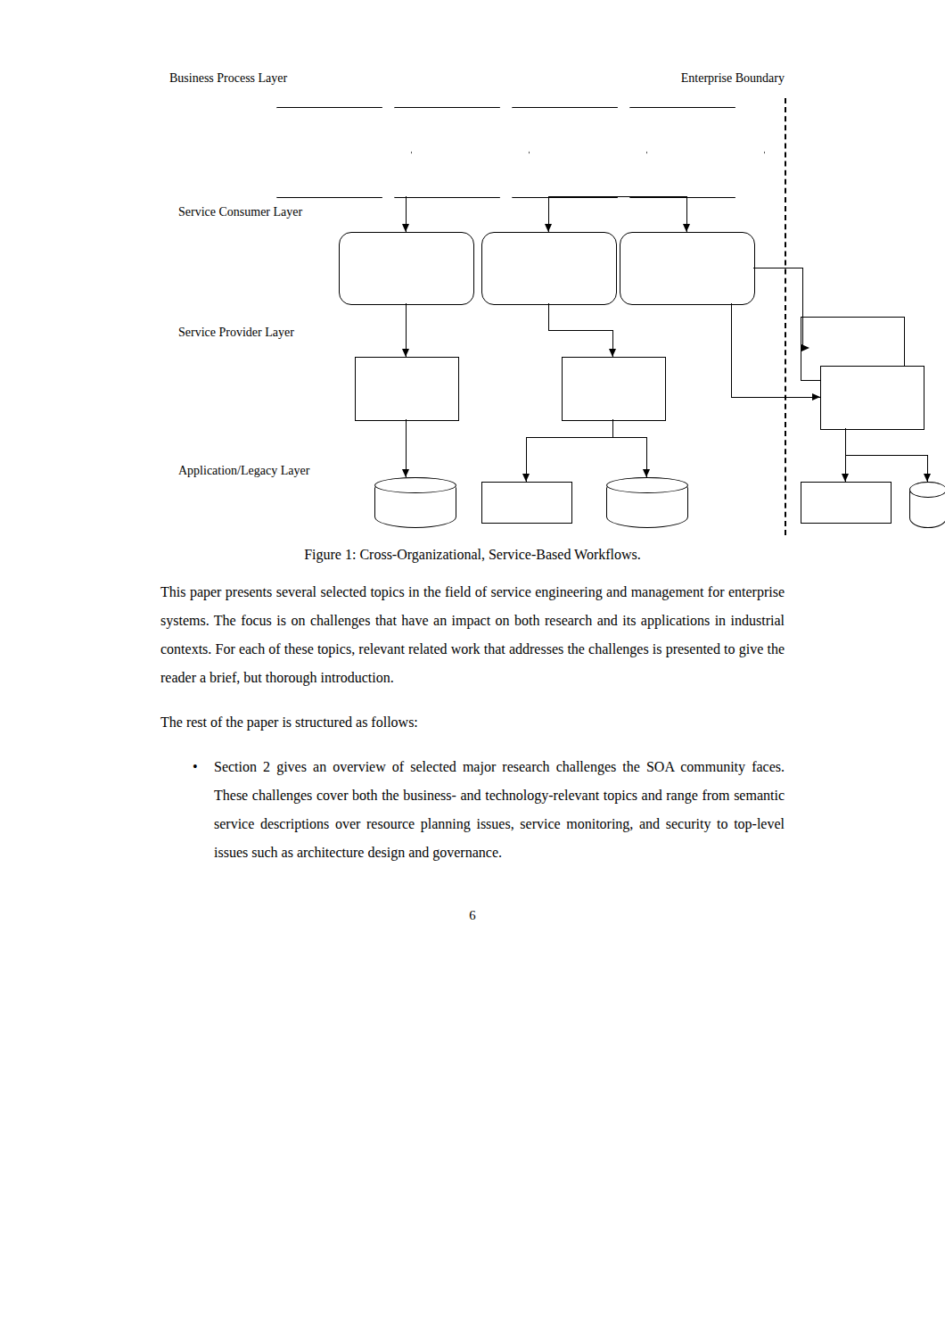Business Process Layer Enterprise Boundary Service Consumer Layer Service Provider Layer Application/Legacy Layer
Figure 1: Cross-Organizational, Service-Based Workflows.
This paper presents several selected topics in the field of service engineering and management for enterprise systems. The focus is on challenges that have an impact on both research and its applications in industrial contexts. For each of these topics, relevant related work that addresses the challenges is presented to give the reader a brief, but thorough introduction.
The rest of the paper is structured as follows:
Section 2 gives an overview of selected major research challenges the SOA community faces. These challenges cover both the business- and technology-relevant topics and range from semantic service descriptions over resource planning issues, service monitoring, and security to top-level issues such as architecture design and governance.
6